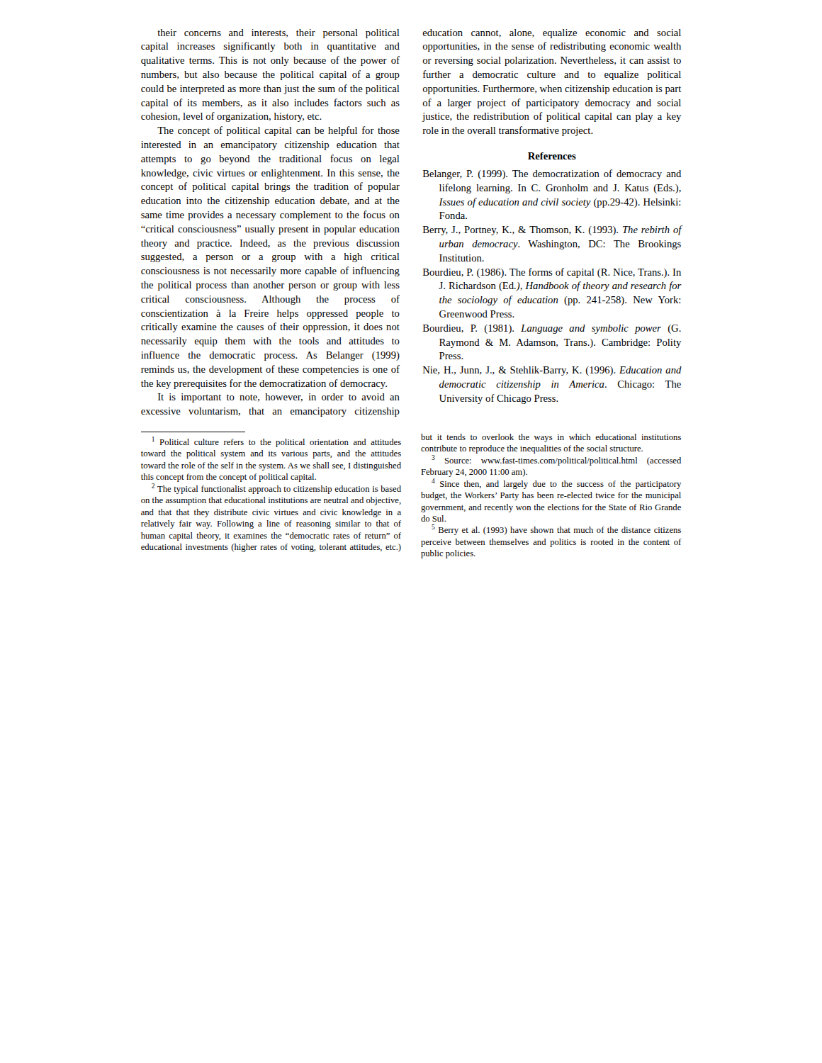their concerns and interests, their personal political capital increases significantly both in quantitative and qualitative terms. This is not only because of the power of numbers, but also because the political capital of a group could be interpreted as more than just the sum of the political capital of its members, as it also includes factors such as cohesion, level of organization, history, etc.
The concept of political capital can be helpful for those interested in an emancipatory citizenship education that attempts to go beyond the traditional focus on legal knowledge, civic virtues or enlightenment. In this sense, the concept of political capital brings the tradition of popular education into the citizenship education debate, and at the same time provides a necessary complement to the focus on “critical consciousness” usually present in popular education theory and practice. Indeed, as the previous discussion suggested, a person or a group with a high critical consciousness is not necessarily more capable of influencing the political process than another person or group with less critical consciousness. Although the process of conscientization à la Freire helps oppressed people to critically examine the causes of their oppression, it does not necessarily equip them with the tools and attitudes to influence the democratic process. As Belanger (1999) reminds us, the development of these competencies is one of the key prerequisites for the democratization of democracy.
It is important to note, however, in order to avoid an excessive voluntarism, that an emancipatory citizenship education cannot, alone, equalize economic and social opportunities, in the sense of redistributing economic wealth or reversing social polarization. Nevertheless, it can assist to further a democratic culture and to equalize political opportunities. Furthermore, when citizenship education is part of a larger project of participatory democracy and social justice, the redistribution of political capital can play a key role in the overall transformative project.
References
Belanger, P. (1999). The democratization of democracy and lifelong learning. In C. Gronholm and J. Katus (Eds.), Issues of education and civil society (pp.29-42). Helsinki: Fonda.
Berry, J., Portney, K., & Thomson, K. (1993). The rebirth of urban democracy. Washington, DC: The Brookings Institution.
Bourdieu, P. (1986). The forms of capital (R. Nice, Trans.). In J. Richardson (Ed.), Handbook of theory and research for the sociology of education (pp. 241-258). New York: Greenwood Press.
Bourdieu, P. (1981). Language and symbolic power (G. Raymond & M. Adamson, Trans.). Cambridge: Polity Press.
Nie, H., Junn, J., & Stehlik-Barry, K. (1996). Education and democratic citizenship in America. Chicago: The University of Chicago Press.
1 Political culture refers to the political orientation and attitudes toward the political system and its various parts, and the attitudes toward the role of the self in the system. As we shall see, I distinguished this concept from the concept of political capital.
2 The typical functionalist approach to citizenship education is based on the assumption that educational institutions are neutral and objective, and that that they distribute civic virtues and civic knowledge in a relatively fair way. Following a line of reasoning similar to that of human capital theory, it examines the “democratic rates of return” of educational investments (higher rates of voting, tolerant attitudes, etc.) but it tends to overlook the ways in which educational institutions contribute to reproduce the inequalities of the social structure.
3 Source: www.fast-times.com/political/political.html (accessed February 24, 2000 11:00 am).
4 Since then, and largely due to the success of the participatory budget, the Workers’ Party has been re-elected twice for the municipal government, and recently won the elections for the State of Rio Grande do Sul.
5 Berry et al. (1993) have shown that much of the distance citizens perceive between themselves and politics is rooted in the content of public policies.